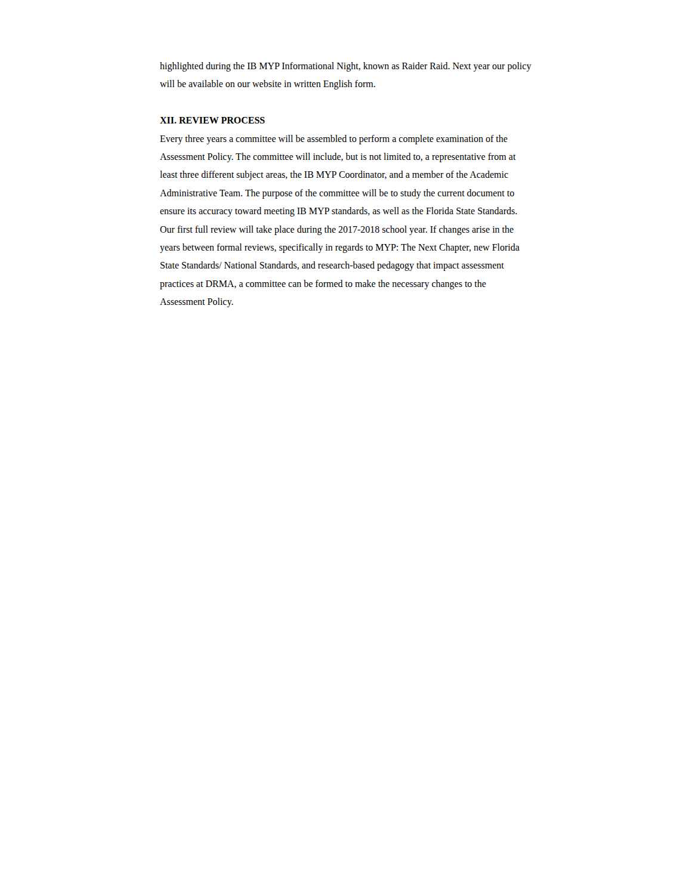highlighted during the IB MYP Informational Night, known as Raider Raid. Next year our policy will be available on our website in written English form.
XII. REVIEW PROCESS
Every three years a committee will be assembled to perform a complete examination of the Assessment Policy. The committee will include, but is not limited to, a representative from at least three different subject areas, the IB MYP Coordinator, and a member of the Academic Administrative Team. The purpose of the committee will be to study the current document to ensure its accuracy toward meeting IB MYP standards, as well as the Florida State Standards. Our first full review will take place during the 2017-2018 school year. If changes arise in the years between formal reviews, specifically in regards to MYP: The Next Chapter, new Florida State Standards/ National Standards, and research-based pedagogy that impact assessment practices at DRMA, a committee can be formed to make the necessary changes to the Assessment Policy.